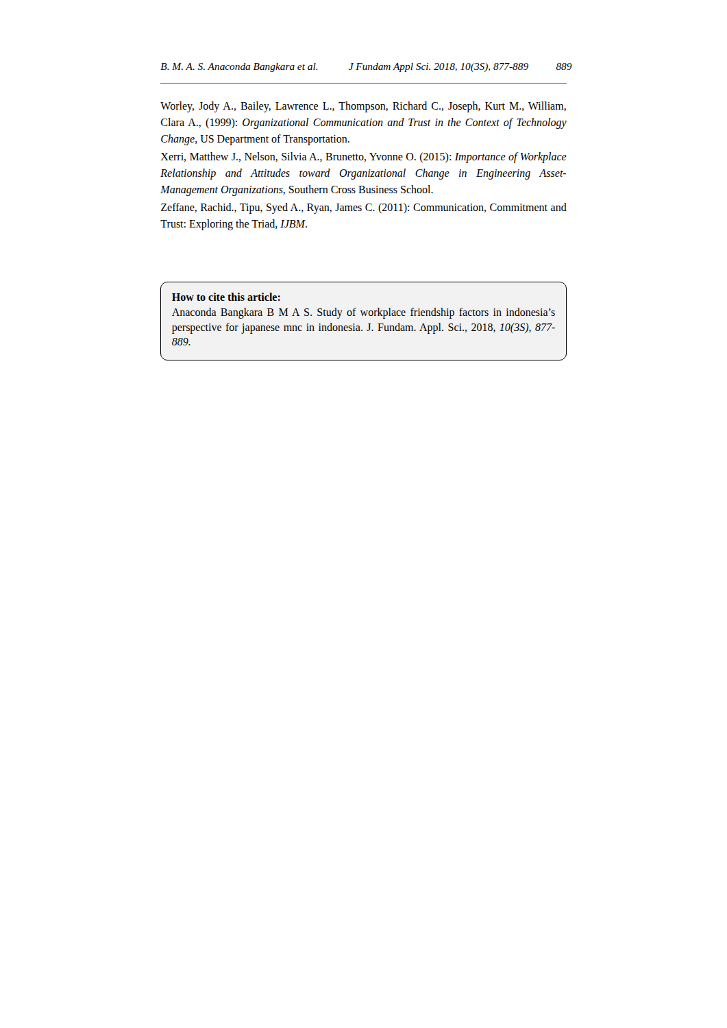B. M. A. S. Anaconda Bangkara et al. J Fundam Appl Sci. 2018, 10(3S), 877-889 889
Worley, Jody A., Bailey, Lawrence L., Thompson, Richard C., Joseph, Kurt M., William, Clara A., (1999): Organizational Communication and Trust in the Context of Technology Change, US Department of Transportation.
Xerri, Matthew J., Nelson, Silvia A., Brunetto, Yvonne O. (2015): Importance of Workplace Relationship and Attitudes toward Organizational Change in Engineering Asset-Management Organizations, Southern Cross Business School.
Zeffane, Rachid., Tipu, Syed A., Ryan, James C. (2011): Communication, Commitment and Trust: Exploring the Triad, IJBM.
How to cite this article:
Anaconda Bangkara B M A S. Study of workplace friendship factors in indonesia’s perspective for japanese mnc in indonesia. J. Fundam. Appl. Sci., 2018, 10(3S), 877-889.